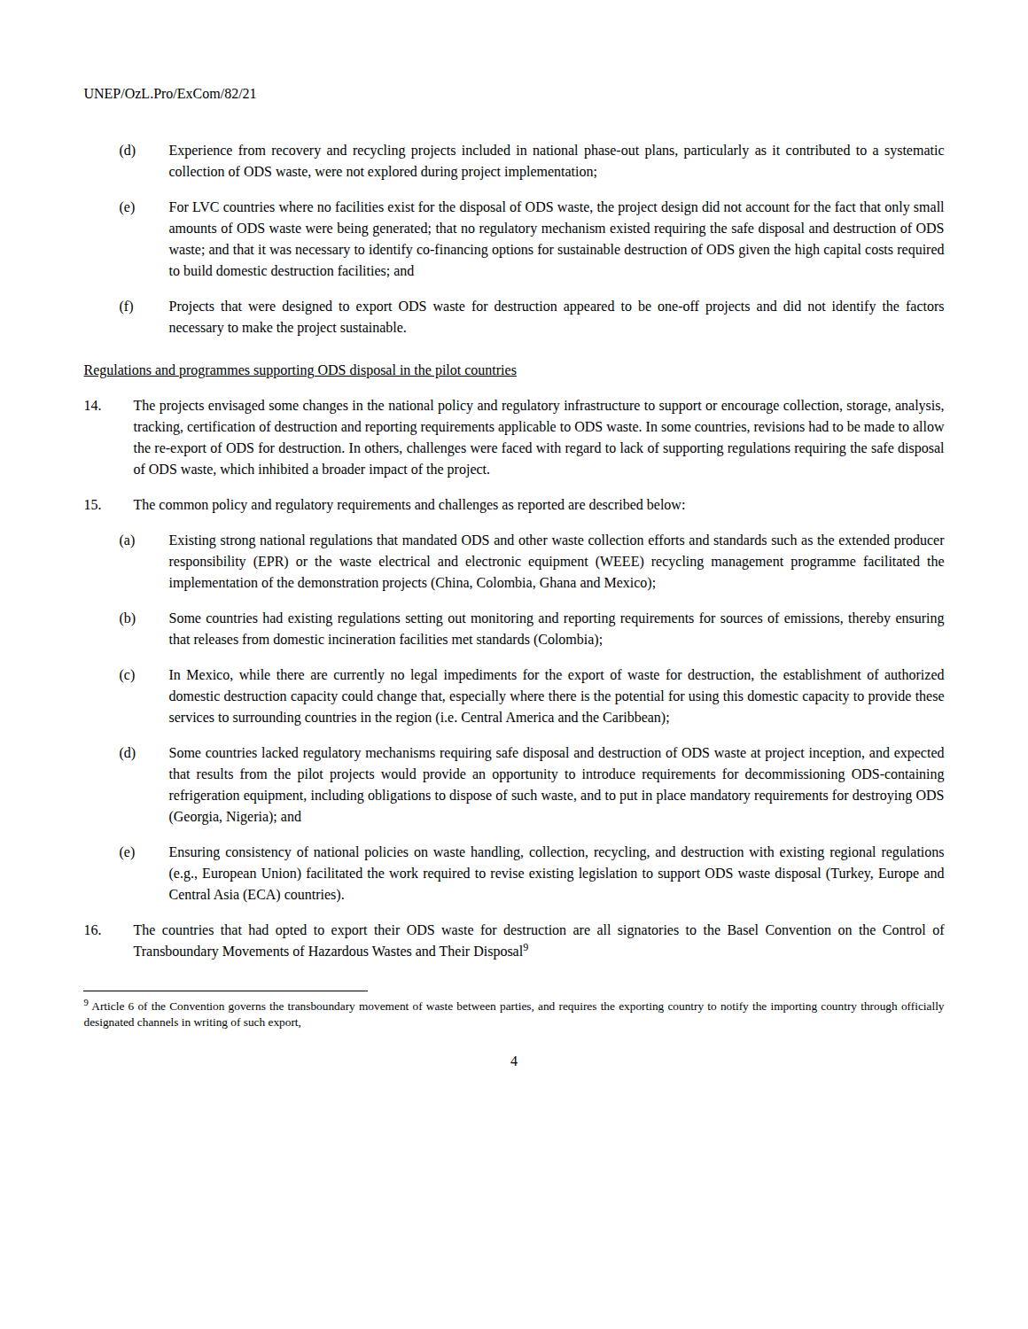UNEP/OzL.Pro/ExCom/82/21
(d)
Experience from recovery and recycling projects included in national phase-out plans, particularly as it contributed to a systematic collection of ODS waste, were not explored during project implementation;
(e)
For LVC countries where no facilities exist for the disposal of ODS waste, the project design did not account for the fact that only small amounts of ODS waste were being generated; that no regulatory mechanism existed requiring the safe disposal and destruction of ODS waste; and that it was necessary to identify co-financing options for sustainable destruction of ODS given the high capital costs required to build domestic destruction facilities; and
(f)
Projects that were designed to export ODS waste for destruction appeared to be one-off projects and did not identify the factors necessary to make the project sustainable.
Regulations and programmes supporting ODS disposal in the pilot countries
14.
The projects envisaged some changes in the national policy and regulatory infrastructure to support or encourage collection, storage, analysis, tracking, certification of destruction and reporting requirements applicable to ODS waste. In some countries, revisions had to be made to allow the re-export of ODS for destruction. In others, challenges were faced with regard to lack of supporting regulations requiring the safe disposal of ODS waste, which inhibited a broader impact of the project.
15.
The common policy and regulatory requirements and challenges as reported are described below:
(a)
Existing strong national regulations that mandated ODS and other waste collection efforts and standards such as the extended producer responsibility (EPR) or the waste electrical and electronic equipment (WEEE) recycling management programme facilitated the implementation of the demonstration projects (China, Colombia, Ghana and Mexico);
(b)
Some countries had existing regulations setting out monitoring and reporting requirements for sources of emissions, thereby ensuring that releases from domestic incineration facilities met standards (Colombia);
(c)
In Mexico, while there are currently no legal impediments for the export of waste for destruction, the establishment of authorized domestic destruction capacity could change that, especially where there is the potential for using this domestic capacity to provide these services to surrounding countries in the region (i.e. Central America and the Caribbean);
(d)
Some countries lacked regulatory mechanisms requiring safe disposal and destruction of ODS waste at project inception, and expected that results from the pilot projects would provide an opportunity to introduce requirements for decommissioning ODS-containing refrigeration equipment, including obligations to dispose of such waste, and to put in place mandatory requirements for destroying ODS (Georgia, Nigeria); and
(e)
Ensuring consistency of national policies on waste handling, collection, recycling, and destruction with existing regional regulations (e.g., European Union) facilitated the work required to revise existing legislation to support ODS waste disposal (Turkey, Europe and Central Asia (ECA) countries).
16.
The countries that had opted to export their ODS waste for destruction are all signatories to the Basel Convention on the Control of Transboundary Movements of Hazardous Wastes and Their Disposal9
9 Article 6 of the Convention governs the transboundary movement of waste between parties, and requires the exporting country to notify the importing country through officially designated channels in writing of such export,
4